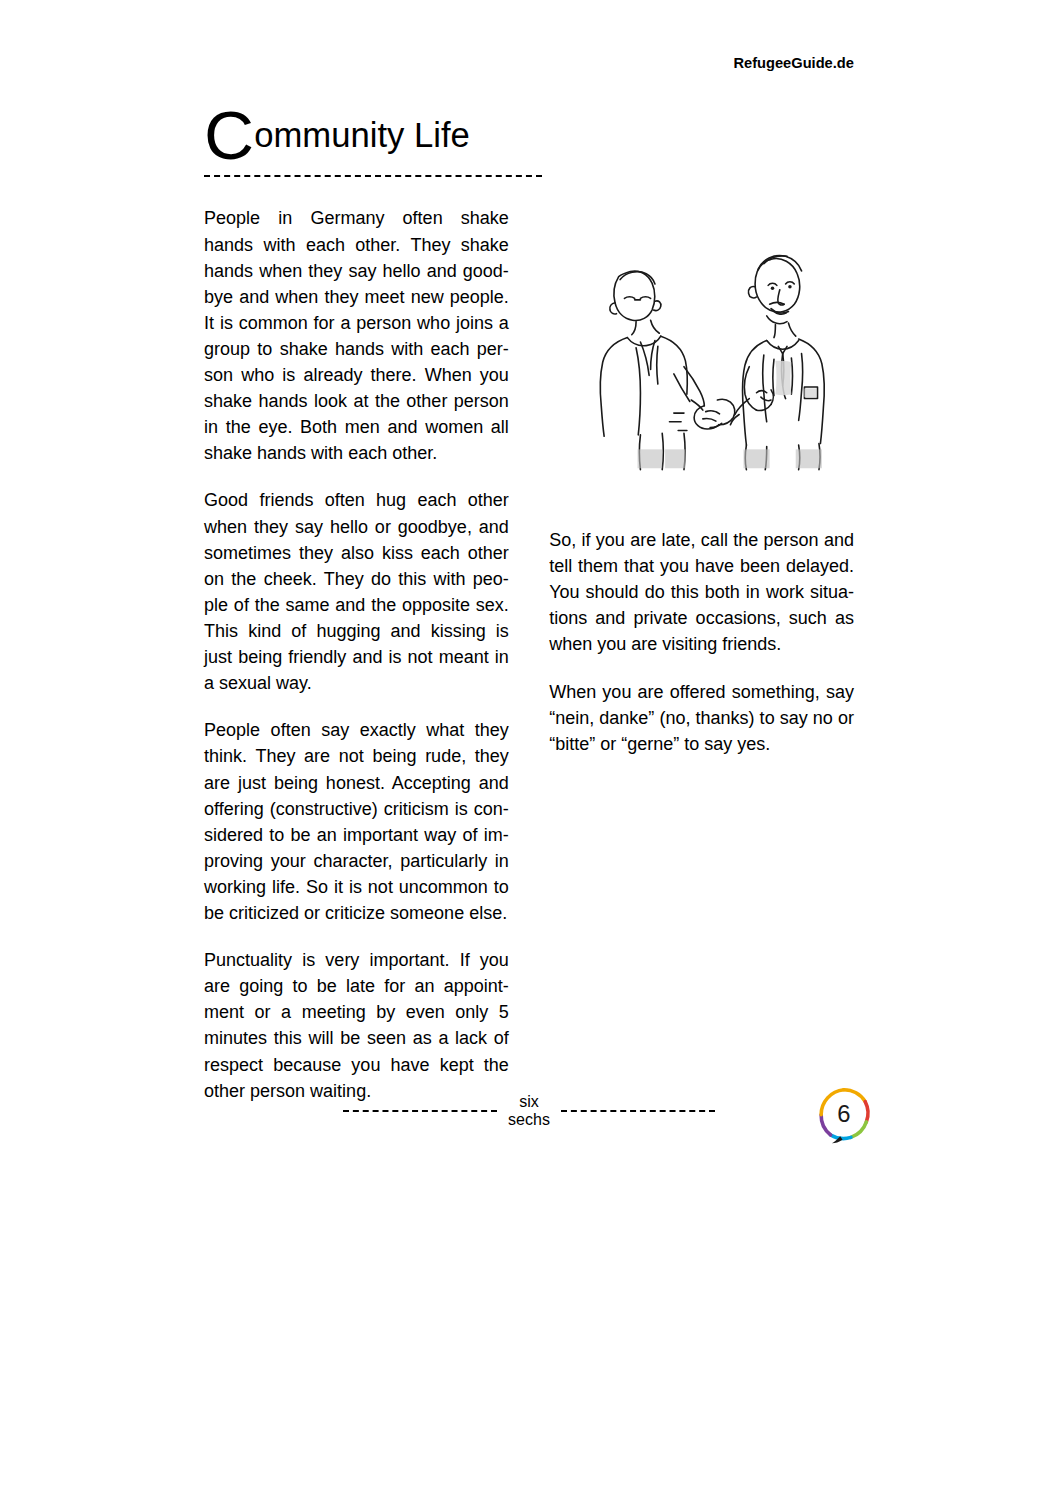RefugeeGuide.de
Community Life
People in Germany often shake hands with each other. They shake hands when they say hello and goodbye and when they meet new people. It is common for a person who joins a group to shake hands with each person who is already there. When you shake hands look at the other person in the eye. Both men and women all shake hands with each other.
Good friends often hug each other when they say hello or goodbye, and sometimes they also kiss each other on the cheek. They do this with people of the same and the opposite sex. This kind of hugging and kissing is just being friendly and is not meant in a sexual way.
People often say exactly what they think. They are not being rude, they are just being honest. Accepting and offering (constructive) criticism is considered to be an important way of improving your character, particularly in working life. So it is not uncommon to be criticized or criticize someone else.
Punctuality is very important. If you are going to be late for an appointment or a meeting by even only 5 minutes this will be seen as a lack of respect because you have kept the other person waiting.
So, if you are late, call the person and tell them that you have been delayed. You should do this both in work situations and private occasions, such as when you are visiting friends.
When you are offered something, say “nein, danke” (no, thanks) to say no or “bitte” or “gerne” to say yes.
six
sechs
6